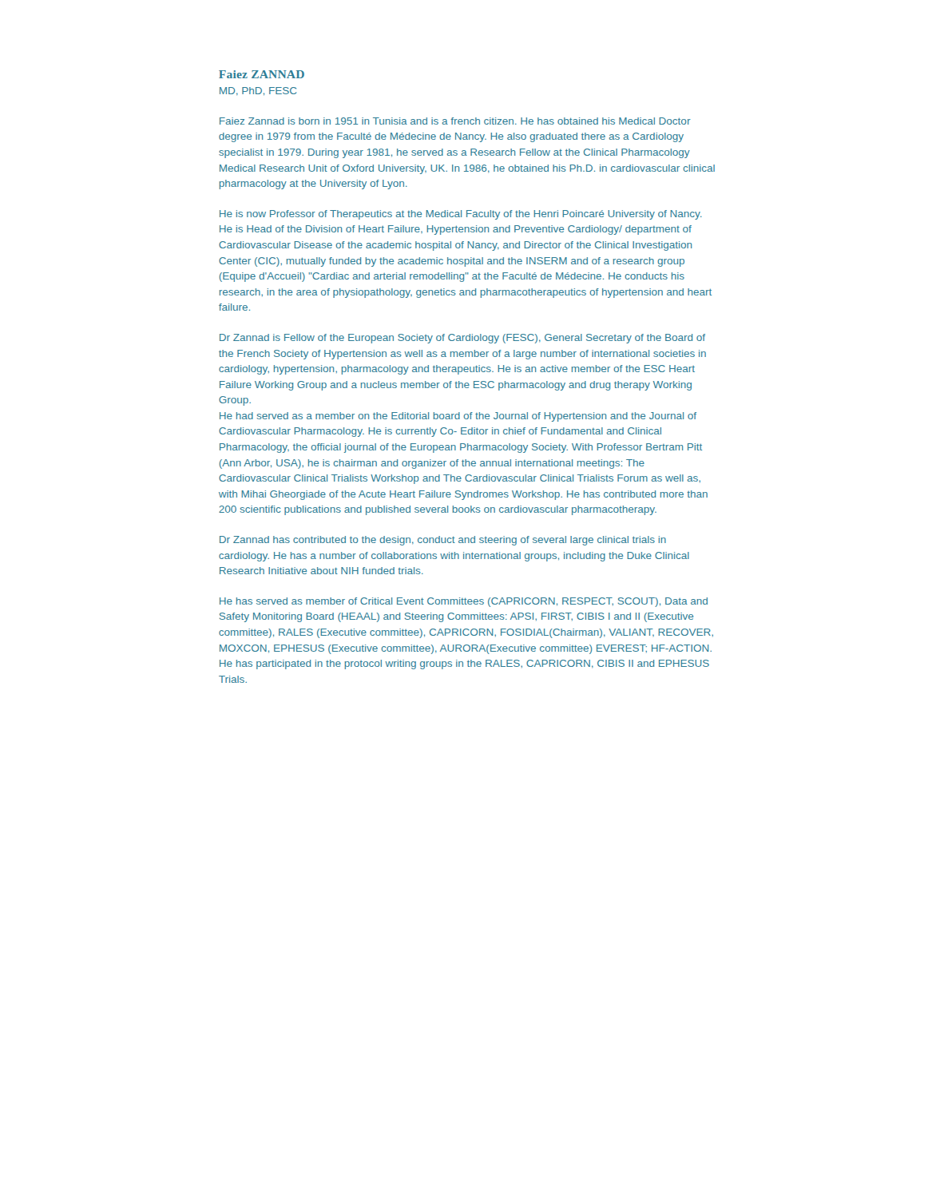Faiez ZANNAD
MD, PhD, FESC
Faiez Zannad is born in 1951 in Tunisia and is a french citizen. He has obtained his Medical Doctor degree in 1979 from the Faculté de Médecine de Nancy. He also graduated there as a Cardiology specialist in 1979. During year 1981, he served as a Research Fellow at the Clinical Pharmacology Medical Research Unit of Oxford University, UK. In 1986, he obtained his Ph.D. in cardiovascular clinical pharmacology at the University of Lyon.
He is now Professor of Therapeutics at the Medical Faculty of the Henri Poincaré University of Nancy. He is Head of the Division of Heart Failure, Hypertension and Preventive Cardiology/ department of Cardiovascular Disease of the academic hospital of Nancy, and Director of the Clinical Investigation Center (CIC), mutually funded by the academic hospital and the INSERM and of a research group (Equipe d'Accueil) "Cardiac and arterial remodelling" at the Faculté de Médecine. He conducts his research, in the area of physiopathology, genetics and pharmacotherapeutics of hypertension and heart failure.
Dr Zannad is Fellow of the European Society of Cardiology (FESC), General Secretary of the Board of the French Society of Hypertension as well as a member of a large number of international societies in cardiology, hypertension, pharmacology and therapeutics. He is an active member of the ESC Heart Failure Working Group and a nucleus member of the ESC pharmacology and drug therapy Working Group.
He had served as a member on the Editorial board of the Journal of Hypertension and the Journal of Cardiovascular Pharmacology. He is currently Co- Editor in chief of Fundamental and Clinical Pharmacology, the official journal of the European Pharmacology Society. With Professor Bertram Pitt (Ann Arbor, USA), he is chairman and organizer of the annual international meetings: The Cardiovascular Clinical Trialists Workshop and The Cardiovascular Clinical Trialists Forum as well as, with Mihai Gheorgiade of the Acute Heart Failure Syndromes Workshop. He has contributed more than 200 scientific publications and published several books on cardiovascular pharmacotherapy.
Dr Zannad has contributed to the design, conduct and steering of several large clinical trials in cardiology. He has a number of collaborations with international groups, including the Duke Clinical Research Initiative about NIH funded trials.
He has served as member of Critical Event Committees (CAPRICORN, RESPECT, SCOUT), Data and Safety Monitoring Board (HEAAL) and Steering Committees: APSI, FIRST, CIBIS I and II (Executive committee), RALES (Executive committee), CAPRICORN, FOSIDIAL(Chairman), VALIANT, RECOVER, MOXCON, EPHESUS (Executive committee), AURORA(Executive committee) EVEREST; HF-ACTION.
He has participated in the protocol writing groups in the RALES, CAPRICORN, CIBIS II and EPHESUS Trials.